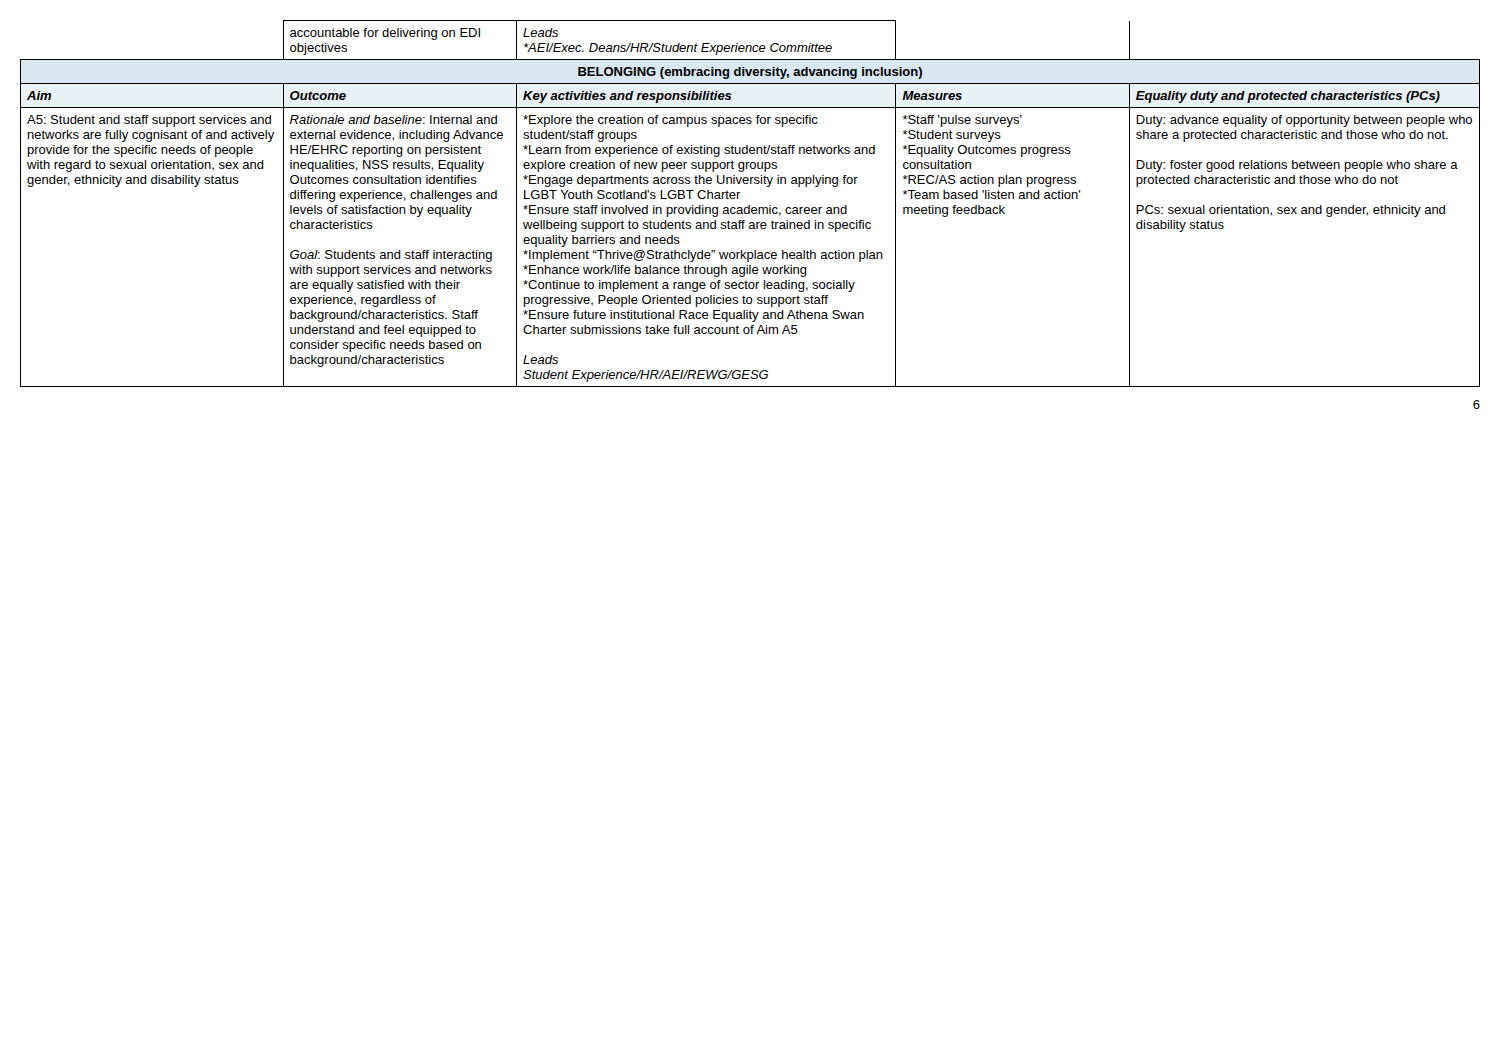| | accountable for delivering on EDI objectives | Leads *AEI/Exec. Deans/HR/Student Experience Committee | | |
| BELONGING (embracing diversity, advancing inclusion) |
| Aim | Outcome | Key activities and responsibilities | Measures | Equality duty and protected characteristics (PCs) |
| A5: Student and staff support services and networks are fully cognisant of and actively provide for the specific needs of people with regard to sexual orientation, sex and gender, ethnicity and disability status | Rationale and baseline : Internal and external evidence, including Advance HE/EHRC reporting on persistent inequalities, NSS results, Equality Outcomes consultation identifies differing experience, challenges and levels of satisfaction by equality characteristics Goal : Students and staff interacting with support services and networks are equally satisfied with their experience, regardless of background/characteristics. Staff understand and feel equipped to consider specific needs based on background/characteristics | *Explore the creation of campus spaces for specific student/staff groups *Learn from experience of existing student/staff networks and explore creation of new peer support groups *Engage departments across the University in applying for LGBT Youth Scotland's LGBT Charter *Ensure staff involved in providing academic, career and wellbeing support to students and staff are trained in specific equality barriers and needs *Implement “Thrive@Strathclyde” workplace health action plan *Enhance work/life balance through agile working *Continue to implement a range of sector leading, socially progressive, People Oriented policies to support staff *Ensure future institutional Race Equality and Athena Swan Charter submissions take full account of Aim A5 Leads Student Experience/HR/AEI/REWG/GESG | *Staff 'pulse surveys' *Student surveys *Equality Outcomes progress consultation *REC/AS action plan progress *Team based 'listen and action' meeting feedback | Duty: advance equality of opportunity between people who share a protected characteristic and those who do not. Duty: foster good relations between people who share a protected characteristic and those who do not PCs: sexual orientation, sex and gender, ethnicity and disability status |
6